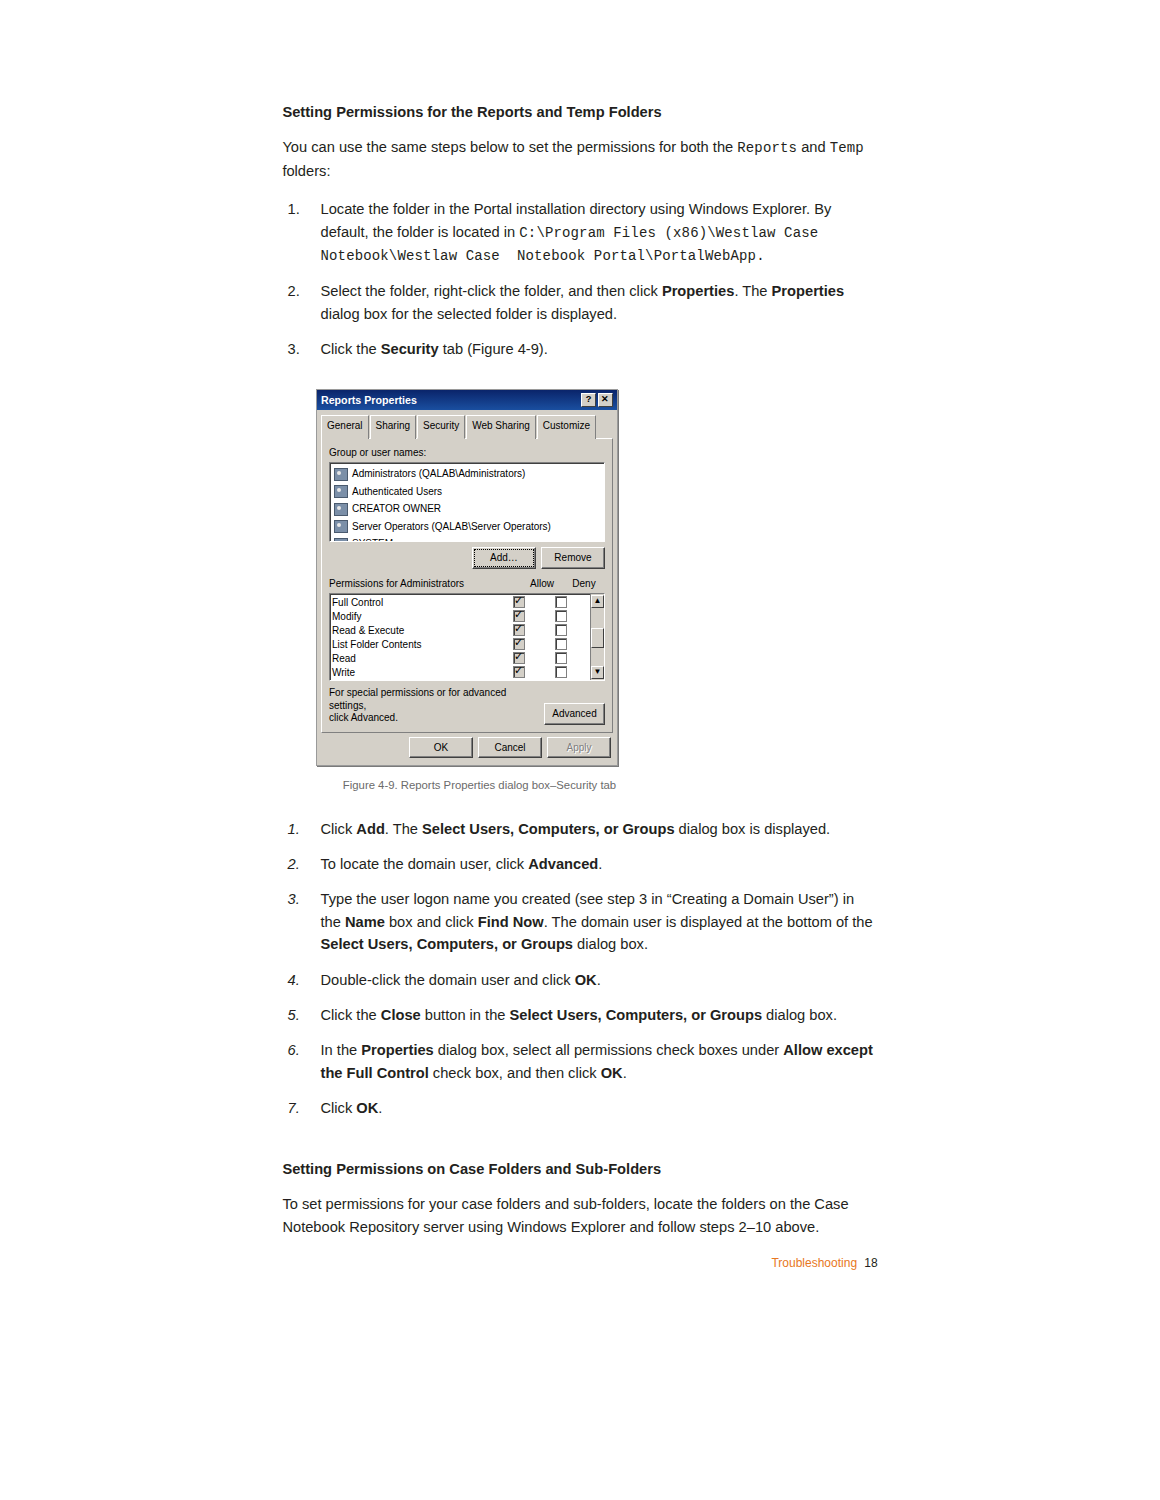Setting Permissions for the Reports and Temp Folders
You can use the same steps below to set the permissions for both the Reports and Temp folders:
Locate the folder in the Portal installation directory using Windows Explorer. By default, the folder is located in C:\Program Files (x86)\Westlaw Case Notebook\Westlaw Case Notebook Portal\PortalWebApp.
Select the folder, right-click the folder, and then click Properties. The Properties dialog box for the selected folder is displayed.
Click the Security tab (Figure 4-9).
Reports Properties ?✕
General
Sharing
Security
Web Sharing
Customize
Group or user names:
Administrators (QALAB\Administrators)
Authenticated Users
CREATOR OWNER
Server Operators (QALAB\Server Operators)
SYSTEM
Add…
Remove
Permissions for Administrators
Allow
Deny
Full Control
Modify
Read & Execute
List Folder Contents
Read
Write
Special Permissions
▲
▼
For special permissions or for advanced settings,
click Advanced.
Advanced
OK
Cancel
Apply
Figure 4-9. Reports Properties dialog box–Security tab
Click Add. The Select Users, Computers, or Groups dialog box is displayed.
To locate the domain user, click Advanced.
Type the user logon name you created (see step 3 in “Creating a Domain User”) in the Name box and click Find Now. The domain user is displayed at the bottom of the Select Users, Computers, or Groups dialog box.
Double-click the domain user and click OK.
Click the Close button in the Select Users, Computers, or Groups dialog box.
In the Properties dialog box, select all permissions check boxes under Allow except the Full Control check box, and then click OK.
Click OK.
Setting Permissions on Case Folders and Sub-Folders
To set permissions for your case folders and sub-folders, locate the folders on the Case Notebook Repository server using Windows Explorer and follow steps 2–10 above.
Troubleshooting18